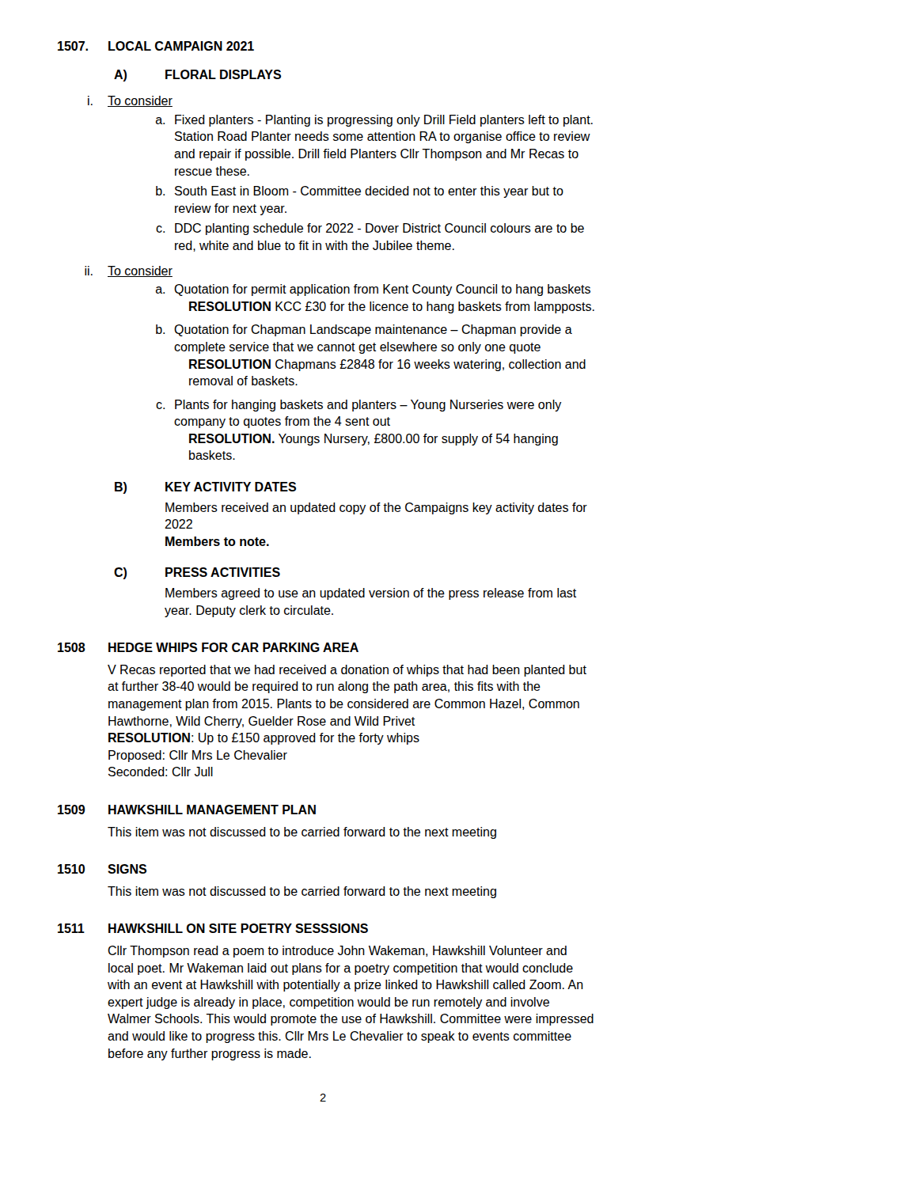1507.
LOCAL CAMPAIGN 2021
A)
FLORAL DISPLAYS
i.
To consider
Fixed planters - Planting is progressing only Drill Field planters left to plant. Station Road Planter needs some attention RA to organise office to review and repair if possible. Drill field Planters Cllr Thompson and Mr Recas to rescue these.
South East in Bloom - Committee decided not to enter this year but to review for next year.
DDC planting schedule for 2022 - Dover District Council colours are to be red, white and blue to fit in with the Jubilee theme.
ii.
To consider
Quotation for permit application from Kent County Council to hang baskets RESOLUTION KCC £30 for the licence to hang baskets from lampposts.
Quotation for Chapman Landscape maintenance – Chapman provide a complete service that we cannot get elsewhere so only one quote RESOLUTION Chapmans £2848 for 16 weeks watering, collection and removal of baskets.
Plants for hanging baskets and planters – Young Nurseries were only company to quotes from the 4 sent out RESOLUTION. Youngs Nursery, £800.00 for supply of 54 hanging baskets.
B)
KEY ACTIVITY DATES
Members received an updated copy of the Campaigns key activity dates for 2022
Members to note.
C)
PRESS ACTIVITIES
Members agreed to use an updated version of the press release from last year. Deputy clerk to circulate.
1508
HEDGE WHIPS FOR CAR PARKING AREA
V Recas reported that we had received a donation of whips that had been planted but at further 38-40 would be required to run along the path area, this fits with the management plan from 2015. Plants to be considered are Common Hazel, Common Hawthorne, Wild Cherry, Guelder Rose and Wild Privet
RESOLUTION: Up to £150 approved for the forty whips
Proposed: Cllr Mrs Le Chevalier
Seconded: Cllr Jull
1509
HAWKSHILL MANAGEMENT PLAN
This item was not discussed to be carried forward to the next meeting
1510
SIGNS
This item was not discussed to be carried forward to the next meeting
1511
HAWKSHILL ON SITE POETRY SESSSIONS
Cllr Thompson read a poem to introduce John Wakeman, Hawkshill Volunteer and local poet. Mr Wakeman laid out plans for a poetry competition that would conclude with an event at Hawkshill with potentially a prize linked to Hawkshill called Zoom. An expert judge is already in place, competition would be run remotely and involve Walmer Schools. This would promote the use of Hawkshill. Committee were impressed and would like to progress this. Cllr Mrs Le Chevalier to speak to events committee before any further progress is made.
2